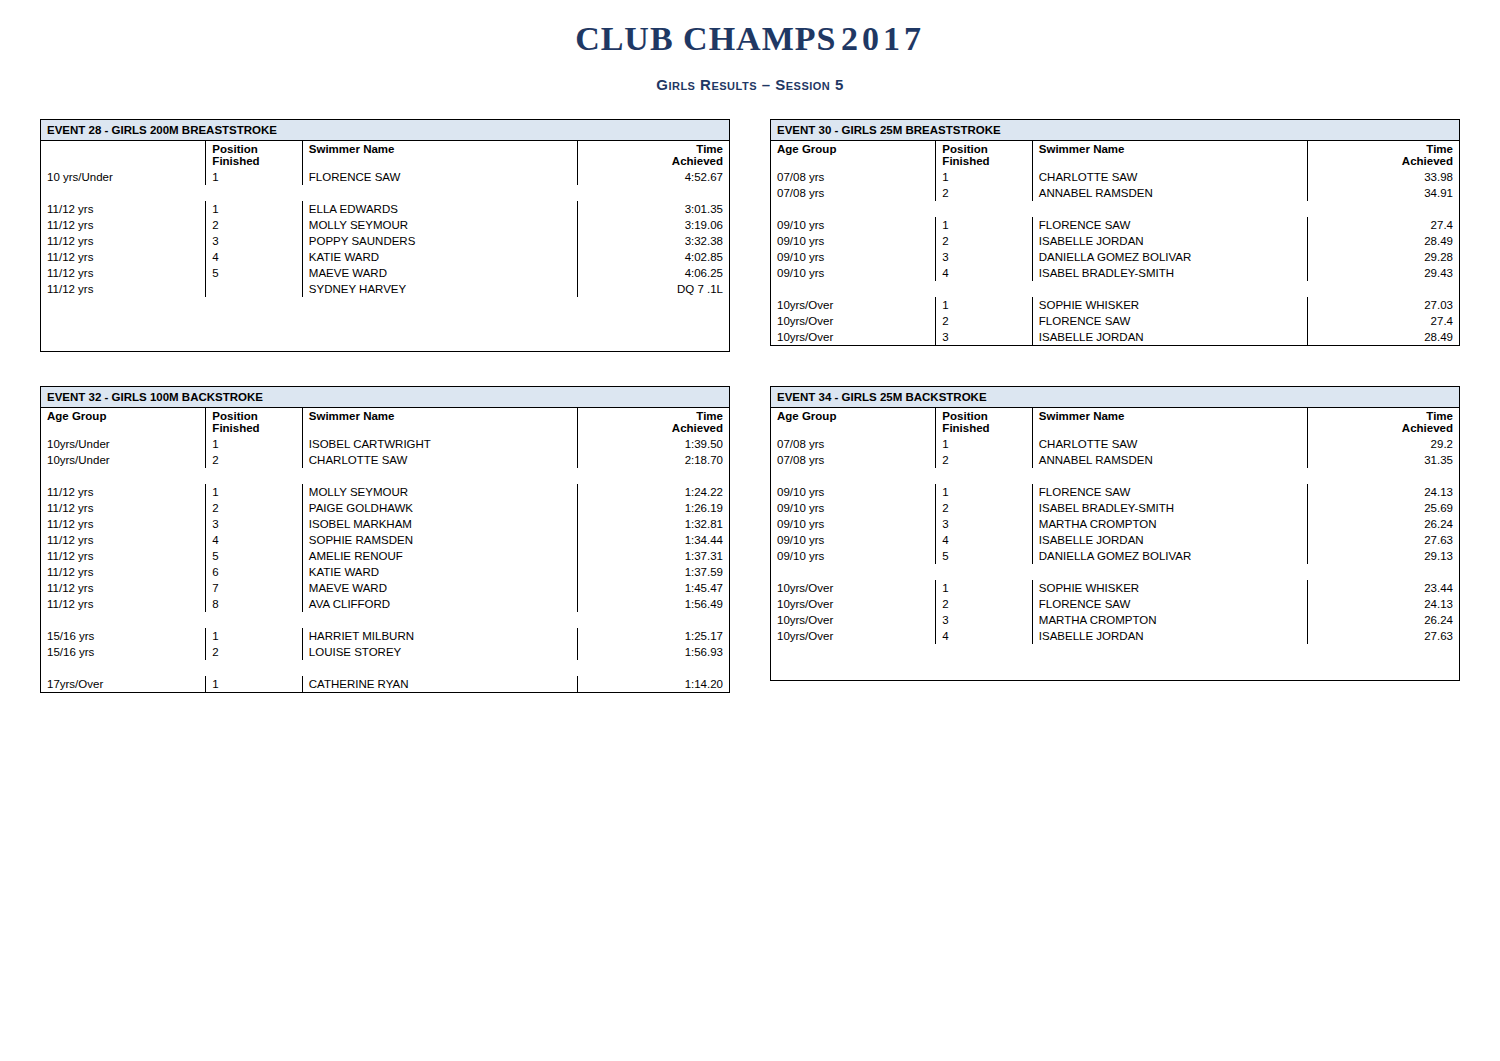CLUB CHAMPS 2017
Girls Results – Session 5
EVENT 28 - GIRLS 200M BREASTSTROKE
| | Position Finished | Swimmer Name | Time Achieved |
| --- | --- | --- | --- |
| 10 yrs/Under | 1 | FLORENCE SAW | 4:52.67 |
| 11/12 yrs | 1 | ELLA EDWARDS | 3:01.35 |
| 11/12 yrs | 2 | MOLLY SEYMOUR | 3:19.06 |
| 11/12 yrs | 3 | POPPY SAUNDERS | 3:32.38 |
| 11/12 yrs | 4 | KATIE WARD | 4:02.85 |
| 11/12 yrs | 5 | MAEVE WARD | 4:06.25 |
| 11/12 yrs | | SYDNEY HARVEY | DQ 7 .1L |
EVENT 30 - GIRLS 25M BREASTSTROKE
| Age Group | Position Finished | Swimmer Name | Time Achieved |
| --- | --- | --- | --- |
| 07/08 yrs | 1 | CHARLOTTE SAW | 33.98 |
| 07/08 yrs | 2 | ANNABEL RAMSDEN | 34.91 |
| 09/10 yrs | 1 | FLORENCE SAW | 27.4 |
| 09/10 yrs | 2 | ISABELLE JORDAN | 28.49 |
| 09/10 yrs | 3 | DANIELLA GOMEZ BOLIVAR | 29.28 |
| 09/10 yrs | 4 | ISABEL BRADLEY-SMITH | 29.43 |
| 10yrs/Over | 1 | SOPHIE WHISKER | 27.03 |
| 10yrs/Over | 2 | FLORENCE SAW | 27.4 |
| 10yrs/Over | 3 | ISABELLE JORDAN | 28.49 |
EVENT 32 - GIRLS 100M BACKSTROKE
| Age Group | Position Finished | Swimmer Name | Time Achieved |
| --- | --- | --- | --- |
| 10yrs/Under | 1 | ISOBEL CARTWRIGHT | 1:39.50 |
| 10yrs/Under | 2 | CHARLOTTE SAW | 2:18.70 |
| 11/12 yrs | 1 | MOLLY SEYMOUR | 1:24.22 |
| 11/12 yrs | 2 | PAIGE GOLDHAWK | 1:26.19 |
| 11/12 yrs | 3 | ISOBEL MARKHAM | 1:32.81 |
| 11/12 yrs | 4 | SOPHIE RAMSDEN | 1:34.44 |
| 11/12 yrs | 5 | AMELIE RENOUF | 1:37.31 |
| 11/12 yrs | 6 | KATIE WARD | 1:37.59 |
| 11/12 yrs | 7 | MAEVE WARD | 1:45.47 |
| 11/12 yrs | 8 | AVA CLIFFORD | 1:56.49 |
| 15/16 yrs | 1 | HARRIET MILBURN | 1:25.17 |
| 15/16 yrs | 2 | LOUISE STOREY | 1:56.93 |
| 17yrs/Over | 1 | CATHERINE RYAN | 1:14.20 |
EVENT 34 - GIRLS 25M BACKSTROKE
| Age Group | Position Finished | Swimmer Name | Time Achieved |
| --- | --- | --- | --- |
| 07/08 yrs | 1 | CHARLOTTE SAW | 29.2 |
| 07/08 yrs | 2 | ANNABEL RAMSDEN | 31.35 |
| 09/10 yrs | 1 | FLORENCE SAW | 24.13 |
| 09/10 yrs | 2 | ISABEL BRADLEY-SMITH | 25.69 |
| 09/10 yrs | 3 | MARTHA CROMPTON | 26.24 |
| 09/10 yrs | 4 | ISABELLE JORDAN | 27.63 |
| 09/10 yrs | 5 | DANIELLA GOMEZ BOLIVAR | 29.13 |
| 10yrs/Over | 1 | SOPHIE WHISKER | 23.44 |
| 10yrs/Over | 2 | FLORENCE SAW | 24.13 |
| 10yrs/Over | 3 | MARTHA CROMPTON | 26.24 |
| 10yrs/Over | 4 | ISABELLE JORDAN | 27.63 |